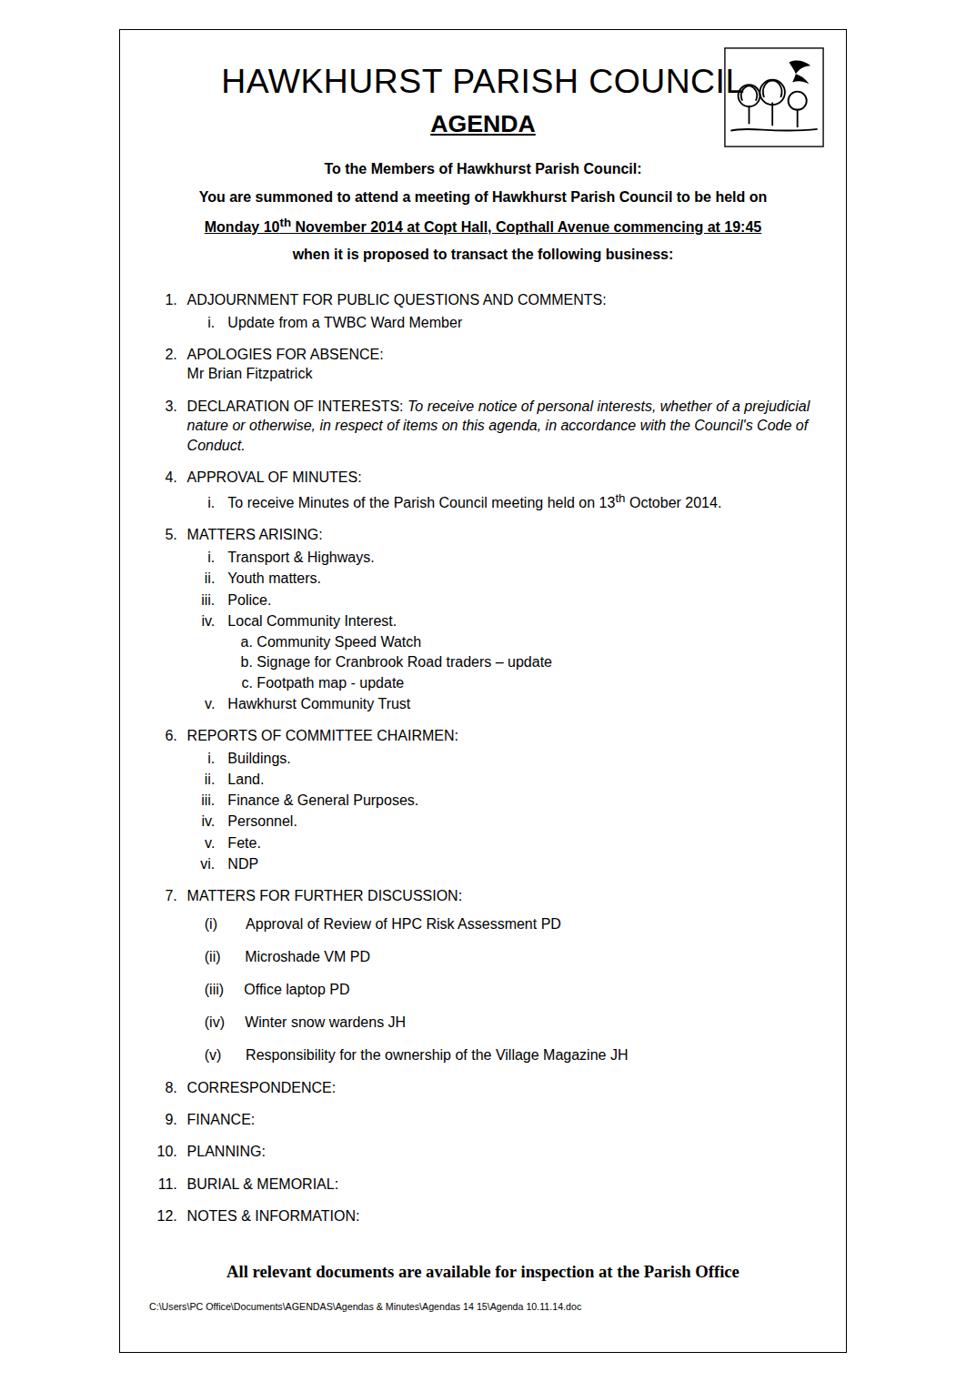HAWKHURST PARISH COUNCIL
AGENDA
To the Members of Hawkhurst Parish Council:
You are summoned to attend a meeting of Hawkhurst Parish Council to be held on
Monday 10th November 2014 at Copt Hall, Copthall Avenue commencing at 19:45
when it is proposed to transact the following business:
ADJOURNMENT FOR PUBLIC QUESTIONS AND COMMENTS:
Update from a TWBC Ward Member
APOLOGIES FOR ABSENCE:
Mr Brian Fitzpatrick
DECLARATION OF INTERESTS: To receive notice of personal interests, whether of a prejudicial nature or otherwise, in respect of items on this agenda, in accordance with the Council's Code of Conduct.
APPROVAL OF MINUTES:
To receive Minutes of the Parish Council meeting held on 13th October 2014.
MATTERS ARISING:
Transport & Highways.
Youth matters.
Police.
Local Community Interest.
Community Speed Watch
Signage for Cranbrook Road traders – update
Footpath map - update
Hawkhurst Community Trust
REPORTS OF COMMITTEE CHAIRMEN:
Buildings.
Land.
Finance & General Purposes.
Personnel.
Fete.
NDP
MATTERS FOR FURTHER DISCUSSION:
(i) Approval of Review of HPC Risk Assessment PD
(ii) Microshade VM PD
(iii) Office laptop PD
(iv) Winter snow wardens JH
(v) Responsibility for the ownership of the Village Magazine JH
CORRESPONDENCE:
FINANCE:
PLANNING:
BURIAL & MEMORIAL:
NOTES & INFORMATION:
All relevant documents are available for inspection at the Parish Office
C:\Users\PC Office\Documents\AGENDAS\Agendas & Minutes\Agendas 14 15\Agenda 10.11.14.doc